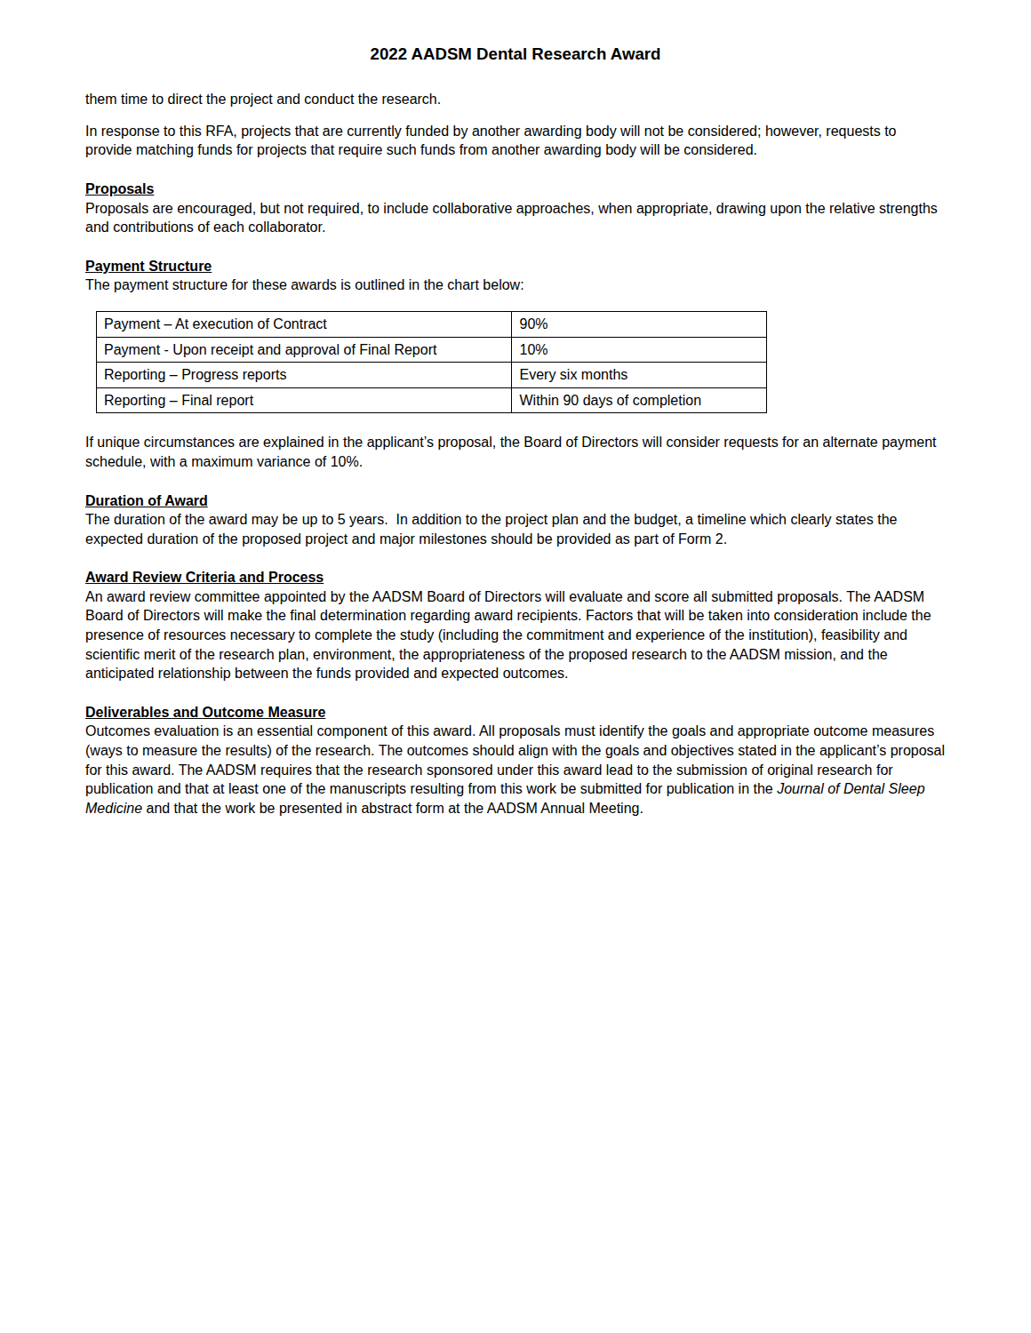2022 AADSM Dental Research Award
them time to direct the project and conduct the research.
In response to this RFA, projects that are currently funded by another awarding body will not be considered; however, requests to provide matching funds for projects that require such funds from another awarding body will be considered.
Proposals
Proposals are encouraged, but not required, to include collaborative approaches, when appropriate, drawing upon the relative strengths and contributions of each collaborator.
Payment Structure
The payment structure for these awards is outlined in the chart below:
| Payment – At execution of Contract | 90% |
| Payment - Upon receipt and approval of Final Report | 10% |
| Reporting – Progress reports | Every six months |
| Reporting – Final report | Within 90 days of completion |
If unique circumstances are explained in the applicant’s proposal, the Board of Directors will consider requests for an alternate payment schedule, with a maximum variance of 10%.
Duration of Award
The duration of the award may be up to 5 years. In addition to the project plan and the budget, a timeline which clearly states the expected duration of the proposed project and major milestones should be provided as part of Form 2.
Award Review Criteria and Process
An award review committee appointed by the AADSM Board of Directors will evaluate and score all submitted proposals. The AADSM Board of Directors will make the final determination regarding award recipients. Factors that will be taken into consideration include the presence of resources necessary to complete the study (including the commitment and experience of the institution), feasibility and scientific merit of the research plan, environment, the appropriateness of the proposed research to the AADSM mission, and the anticipated relationship between the funds provided and expected outcomes.
Deliverables and Outcome Measure
Outcomes evaluation is an essential component of this award. All proposals must identify the goals and appropriate outcome measures (ways to measure the results) of the research. The outcomes should align with the goals and objectives stated in the applicant’s proposal for this award. The AADSM requires that the research sponsored under this award lead to the submission of original research for publication and that at least one of the manuscripts resulting from this work be submitted for publication in the Journal of Dental Sleep Medicine and that the work be presented in abstract form at the AADSM Annual Meeting.